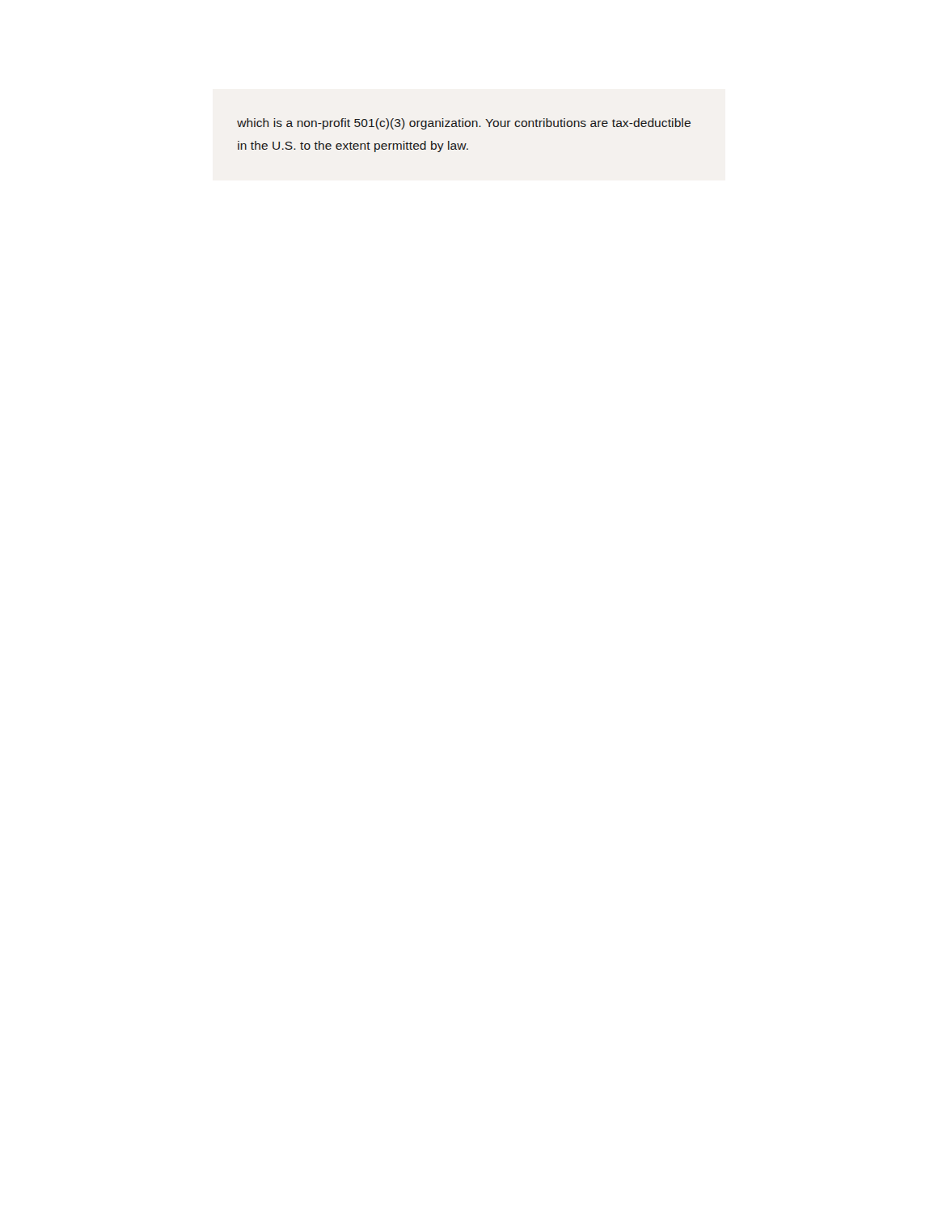which is a non-profit 501(c)(3) organization. Your contributions are tax-deductible in the U.S. to the extent permitted by law.